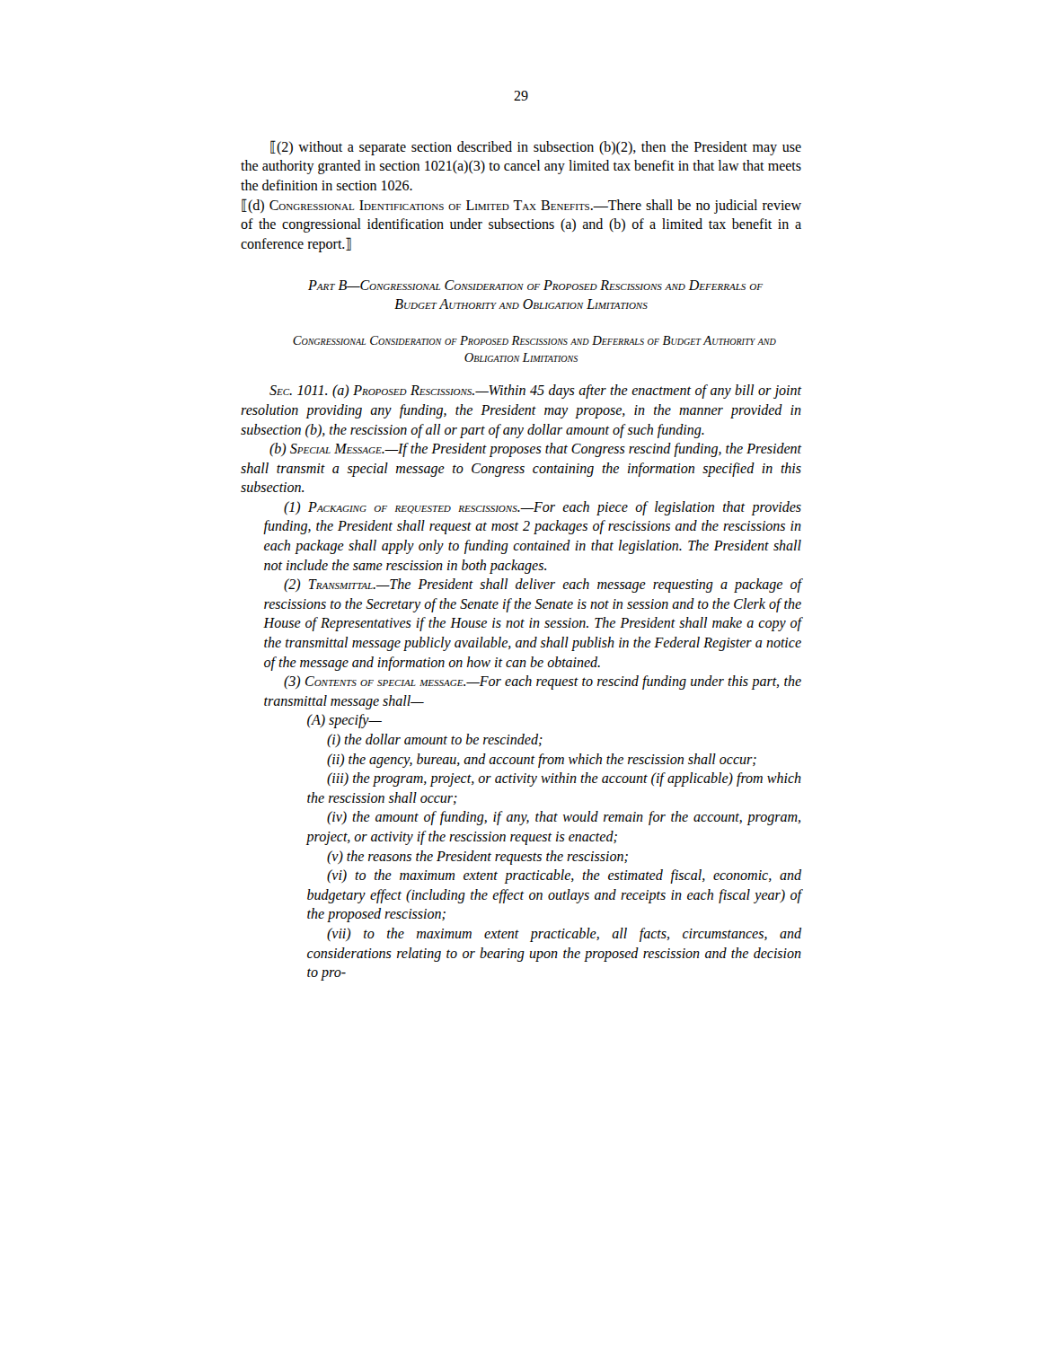29
⟦(2) without a separate section described in subsection (b)(2), then the President may use the authority granted in section 1021(a)(3) to cancel any limited tax benefit in that law that meets the definition in section 1026.
⟦(d) Congressional Identifications of Limited Tax Benefits.—There shall be no judicial review of the congressional identification under subsections (a) and (b) of a limited tax benefit in a conference report.⟧
Part B—Congressional Consideration of Proposed Rescissions and Deferrals of Budget Authority and Obligation Limitations
Congressional Consideration of Proposed Rescissions and Deferrals of Budget Authority and Obligation Limitations
Sec. 1011. (a) Proposed Rescissions.—Within 45 days after the enactment of any bill or joint resolution providing any funding, the President may propose, in the manner provided in subsection (b), the rescission of all or part of any dollar amount of such funding.
(b) Special Message.—If the President proposes that Congress rescind funding, the President shall transmit a special message to Congress containing the information specified in this subsection.
(1) Packaging of requested rescissions.—For each piece of legislation that provides funding, the President shall request at most 2 packages of rescissions and the rescissions in each package shall apply only to funding contained in that legislation. The President shall not include the same rescission in both packages.
(2) Transmittal.—The President shall deliver each message requesting a package of rescissions to the Secretary of the Senate if the Senate is not in session and to the Clerk of the House of Representatives if the House is not in session. The President shall make a copy of the transmittal message publicly available, and shall publish in the Federal Register a notice of the message and information on how it can be obtained.
(3) Contents of special message.—For each request to rescind funding under this part, the transmittal message shall—
(A) specify—
(i) the dollar amount to be rescinded;
(ii) the agency, bureau, and account from which the rescission shall occur;
(iii) the program, project, or activity within the account (if applicable) from which the rescission shall occur;
(iv) the amount of funding, if any, that would remain for the account, program, project, or activity if the rescission request is enacted;
(v) the reasons the President requests the rescission;
(vi) to the maximum extent practicable, the estimated fiscal, economic, and budgetary effect (including the effect on outlays and receipts in each fiscal year) of the proposed rescission;
(vii) to the maximum extent practicable, all facts, circumstances, and considerations relating to or bearing upon the proposed rescission and the decision to pro-